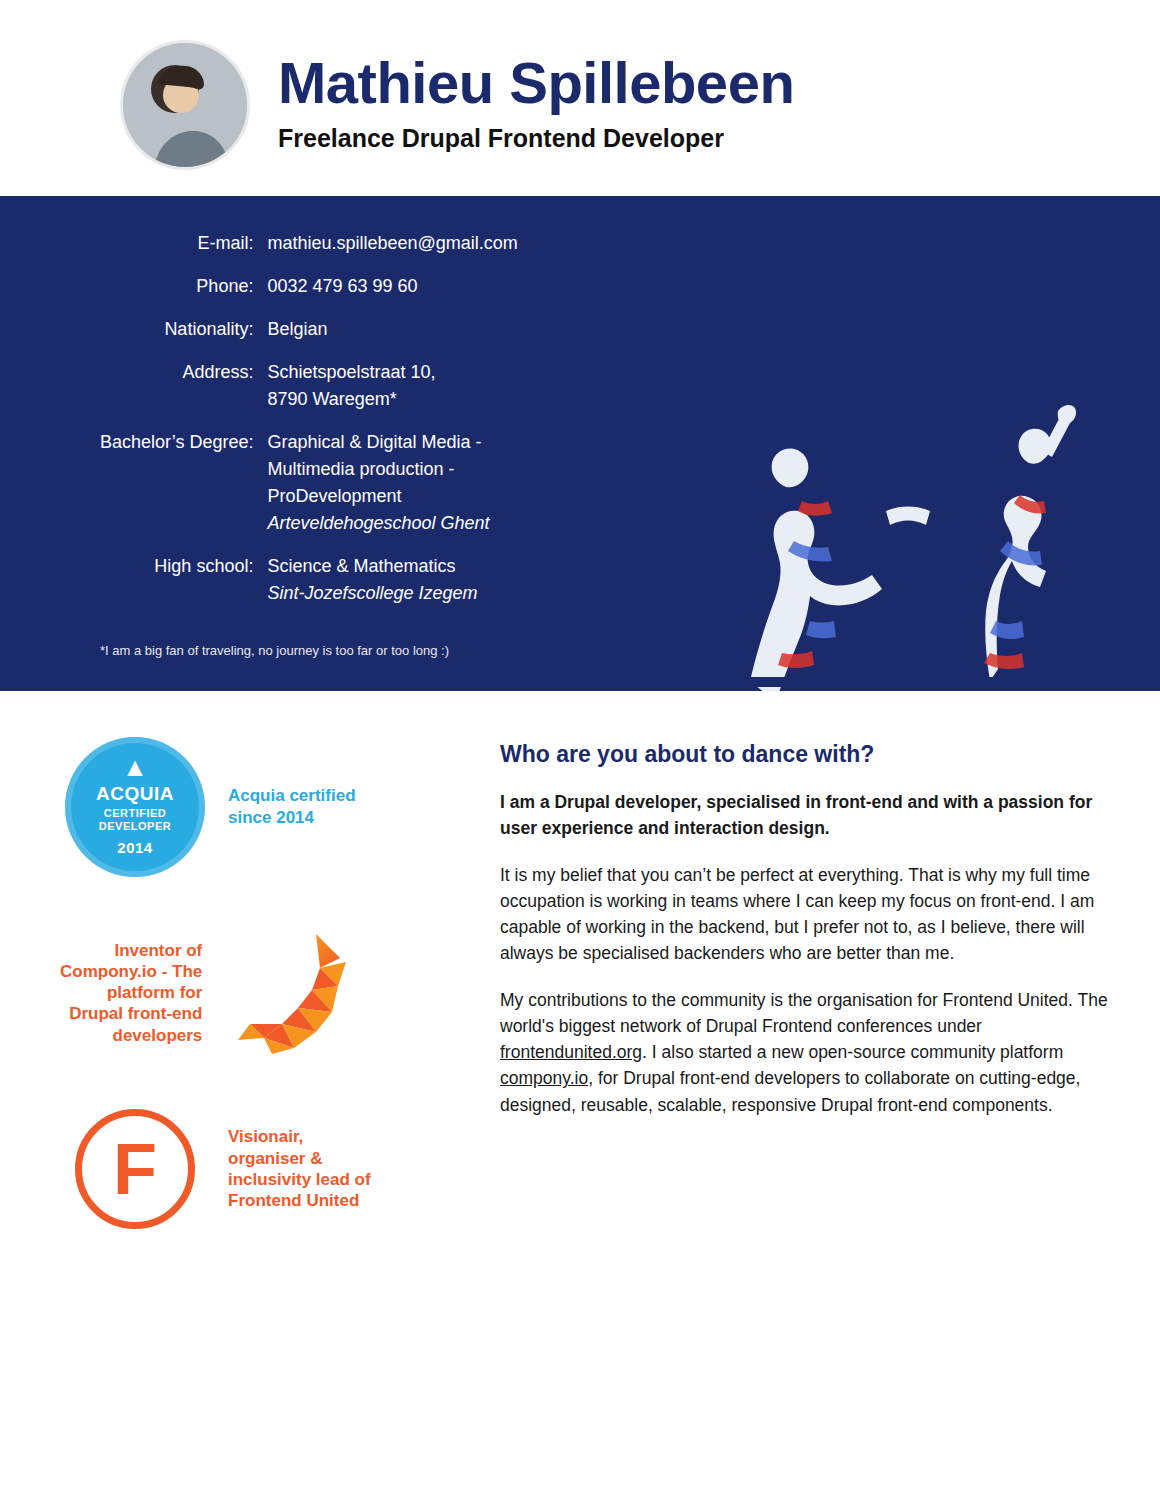Mathieu Spillebeen
Freelance Drupal Frontend Developer
| E-mail: | mathieu.spillebeen@gmail.com |
| Phone: | 0032 479 63 99 60 |
| Nationality: | Belgian |
| Address: | Schietspoelstraat 10, 8790 Waregem* |
| Bachelor’s Degree: | Graphical & Digital Media - Multimedia production - ProDevelopment Arteveldehogeschool Ghent |
| High school: | Science & Mathematics Sint-Jozefscollege Izegem |
*I am a big fan of traveling, no journey is too far or too long :)
▲ ACQUIA CERTIFIED
DEVELOPER 2014
Acquia certified
since 2014
Inventor of
Compony.io - The
platform for
Drupal front-end
developers
F
Visionair,
organiser &
inclusivity lead of
Frontend United
Who are you about to dance with?
I am a Drupal developer, specialised in front-end and with a passion for user experience and interaction design.
It is my belief that you can’t be perfect at everything. That is why my full time occupation is working in teams where I can keep my focus on front-end. I am capable of working in the backend, but I prefer not to, as I believe, there will always be specialised backenders who are better than me.
My contributions to the community is the organisation for Frontend United. The world's biggest network of Drupal Frontend conferences under frontendunited.org. I also started a new open-source community platform compony.io, for Drupal front-end developers to collaborate on cutting-edge, designed, reusable, scalable, responsive Drupal front-end components.